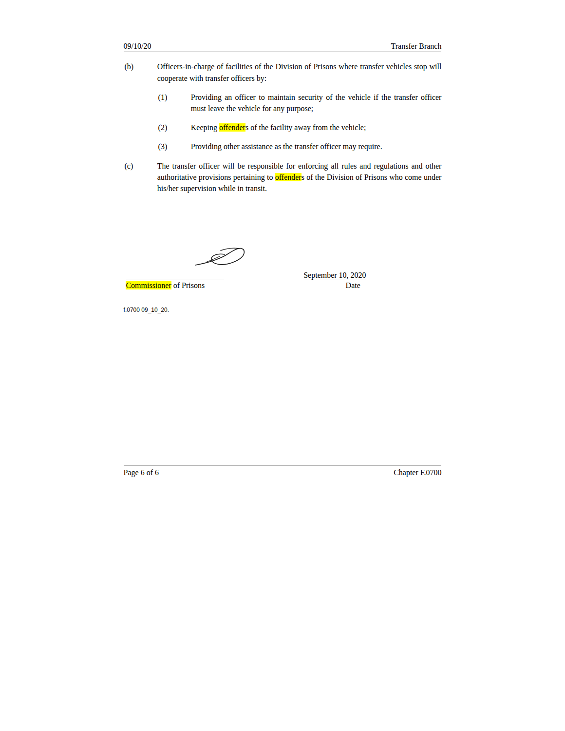09/10/20 Transfer Branch
(b)
Officers-in-charge of facilities of the Division of Prisons where transfer vehicles stop will cooperate with transfer officers by:
(1)
Providing an officer to maintain security of the vehicle if the transfer officer must leave the vehicle for any purpose;
(2)
Keeping offenders of the facility away from the vehicle;
(3)
Providing other assistance as the transfer officer may require.
(c)
The transfer officer will be responsible for enforcing all rules and regulations and other authoritative provisions pertaining to offenders of the Division of Prisons who come under his/her supervision while in transit.
Commissioner of Prisons
September 10, 2020
Date
f.0700 09_10_20.
Page 6 of 6 Chapter F.0700